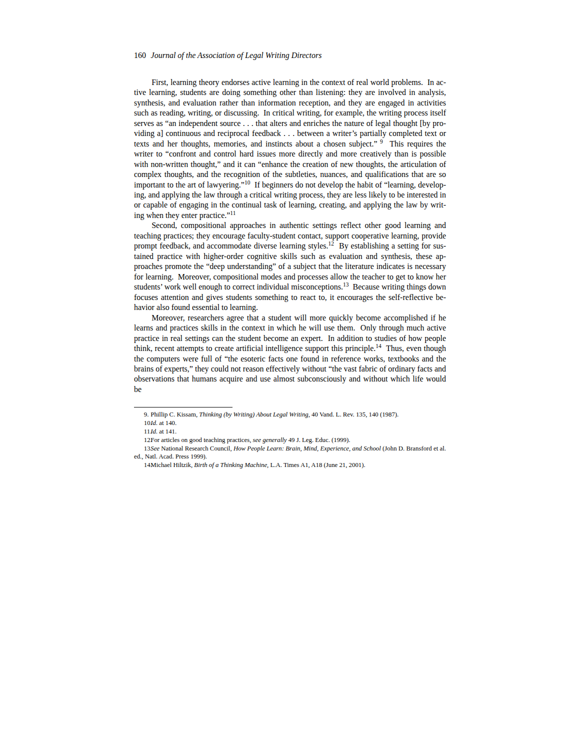160 Journal of the Association of Legal Writing Directors
First, learning theory endorses active learning in the context of real world problems. In active learning, students are doing something other than listening: they are involved in analysis, synthesis, and evaluation rather than information reception, and they are engaged in activities such as reading, writing, or discussing. In critical writing, for example, the writing process itself serves as “an independent source . . . that alters and enriches the nature of legal thought [by providing a] continuous and reciprocal feedback . . . between a writer’s partially completed text or texts and her thoughts, memories, and instincts about a chosen subject.” 9 This requires the writer to “confront and control hard issues more directly and more creatively than is possible with non-written thought,” and it can “enhance the creation of new thoughts, the articulation of complex thoughts, and the recognition of the subtleties, nuances, and qualifications that are so important to the art of lawyering.”10 If beginners do not develop the habit of “learning, developing, and applying the law through a critical writing process, they are less likely to be interested in or capable of engaging in the continual task of learning, creating, and applying the law by writing when they enter practice.”11
Second, compositional approaches in authentic settings reflect other good learning and teaching practices; they encourage faculty-student contact, support cooperative learning, provide prompt feedback, and accommodate diverse learning styles.12 By establishing a setting for sustained practice with higher-order cognitive skills such as evaluation and synthesis, these approaches promote the “deep understanding” of a subject that the literature indicates is necessary for learning. Moreover, compositional modes and processes allow the teacher to get to know her students’ work well enough to correct individual misconceptions.13 Because writing things down focuses attention and gives students something to react to, it encourages the self-reflective behavior also found essential to learning.
Moreover, researchers agree that a student will more quickly become accomplished if he learns and practices skills in the context in which he will use them. Only through much active practice in real settings can the student become an expert. In addition to studies of how people think, recent attempts to create artificial intelligence support this principle.14 Thus, even though the computers were full of “the esoteric facts one found in reference works, textbooks and the brains of experts,” they could not reason effectively without “the vast fabric of ordinary facts and observations that humans acquire and use almost subconsciously and without which life would be
9. Phillip C. Kissam, Thinking (by Writing) About Legal Writing, 40 Vand. L. Rev. 135, 140 (1987).
10. Id. at 140.
11. Id. at 141.
12. For articles on good teaching practices, see generally 49 J. Leg. Educ. (1999).
13. See National Research Council, How People Learn: Brain, Mind, Experience, and School (John D. Bransford et al. ed., Natl. Acad. Press 1999).
14. Michael Hiltzik, Birth of a Thinking Machine, L.A. Times A1, A18 (June 21, 2001).